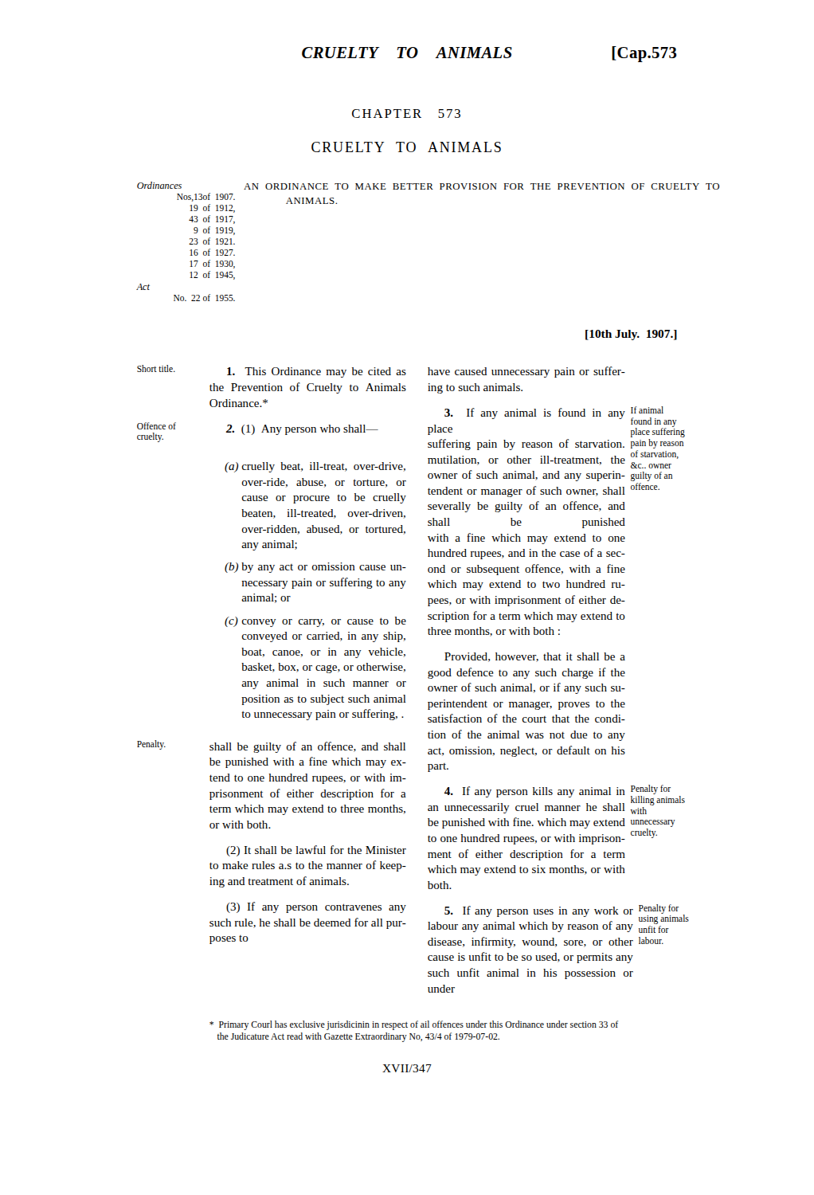CRUELTY TO ANIMALS [Cap.573
CHAPTER 573
CRUELTY TO ANIMALS
Ordinances Nos,13of 1907. 19 of 1912, 43 of 1917, 9 of 1919, 23 of 1921. 16 of 1927. 17 of 1930, 12 of 1945, Act No. 22 of 1955.
AN ORDINANCE TO MAKE BETTER PROVISION FOR THE PREVENTION OF CRUELTY TO ANIMALS.
[10th July. 1907.]
Short title.
1. This Ordinance may be cited as the Prevention of Cruelty to Animals Ordinance.*
Offence of
cruelty.
2. (1) Any person who shall—
(a) cruelly beat, ill-treat, over-drive, over-ride, abuse, or torture, or cause or procure to be cruelly beaten, ill-treated, over-driven, over-ridden, abused, or tortured, any animal;
(b) by any act or omission cause unnecessary pain or suffering to any animal; or
(c) convey or carry, or cause to be conveyed or carried, in any ship, boat, canoe, or in any vehicle, basket, box, or cage, or otherwise, any animal in such manner or position as to subject such animal to unnecessary pain or suffering, .
Penalty.
shall be guilty of an offence, and shall be punished with a fine which may extend to one hundred rupees, or with imprisonment of either description for a term which may extend to three months, or with both.
(2) It shall be lawful for the Minister to make rules a.s to the manner of keeping and treatment of animals.
(3) If any person contravenes any such rule, he shall be deemed for all purposes to
have caused unnecessary pain or suffering to such animals.
If animal
found in any
place suffering
pain by reason
of starvation,
&c.. owner
guilty of an
offence.
3. If any animal is found in any place suffering pain by reason of starvation. mutilation, or other ill-treatment, the owner of such animal, and any superintendent or manager of such owner, shall severally be guilty of an offence, and shall be punished with a fine which may extend to one hundred rupees, and in the case of a second or subsequent offence, with a fine which may extend to two hundred rupees, or with imprisonment of either description for a term which may extend to three months, or with both :
Provided, however, that it shall be a good defence to any such charge if the owner of such animal, or if any such superintendent or manager, proves to the satisfaction of the court that the condition of the animal was not due to any act, omission, neglect, or default on his part.
Penalty for
killing animals
with
unnecessary
cruelty.
4. If any person kills any animal in an unnecessarily cruel manner he shall be punished with fine. which may extend to one hundred rupees, or with imprisonment of either description for a term which may extend to six months, or with both.
Penalty for
using animals
unfit for
labour.
5. If any person uses in any work or labour any animal which by reason of any disease, infirmity, wound, sore, or other cause is unfit to be so used, or permits any such unfit animal in his possession or under
* Primary Courl has exclusive jurisdicinin in respect of ail offences under this Ordinance under section 33 of the Judicature Act read with Gazette Extraordinary No, 43/4 of 1979-07-02.
XVII/347